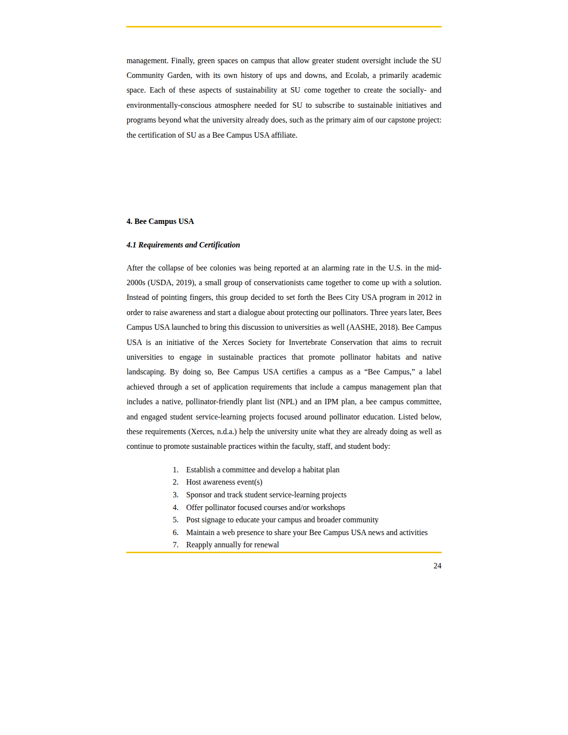management. Finally, green spaces on campus that allow greater student oversight include the SU Community Garden, with its own history of ups and downs, and Ecolab, a primarily academic space. Each of these aspects of sustainability at SU come together to create the socially- and environmentally-conscious atmosphere needed for SU to subscribe to sustainable initiatives and programs beyond what the university already does, such as the primary aim of our capstone project: the certification of SU as a Bee Campus USA affiliate.
4. Bee Campus USA
4.1 Requirements and Certification
After the collapse of bee colonies was being reported at an alarming rate in the U.S. in the mid-2000s (USDA, 2019), a small group of conservationists came together to come up with a solution. Instead of pointing fingers, this group decided to set forth the Bees City USA program in 2012 in order to raise awareness and start a dialogue about protecting our pollinators. Three years later, Bees Campus USA launched to bring this discussion to universities as well (AASHE, 2018). Bee Campus USA is an initiative of the Xerces Society for Invertebrate Conservation that aims to recruit universities to engage in sustainable practices that promote pollinator habitats and native landscaping. By doing so, Bee Campus USA certifies a campus as a “Bee Campus,” a label achieved through a set of application requirements that include a campus management plan that includes a native, pollinator-friendly plant list (NPL) and an IPM plan, a bee campus committee, and engaged student service-learning projects focused around pollinator education. Listed below, these requirements (Xerces, n.d.a.) help the university unite what they are already doing as well as continue to promote sustainable practices within the faculty, staff, and student body:
Establish a committee and develop a habitat plan
Host awareness event(s)
Sponsor and track student service-learning projects
Offer pollinator focused courses and/or workshops
Post signage to educate your campus and broader community
Maintain a web presence to share your Bee Campus USA news and activities
Reapply annually for renewal
24